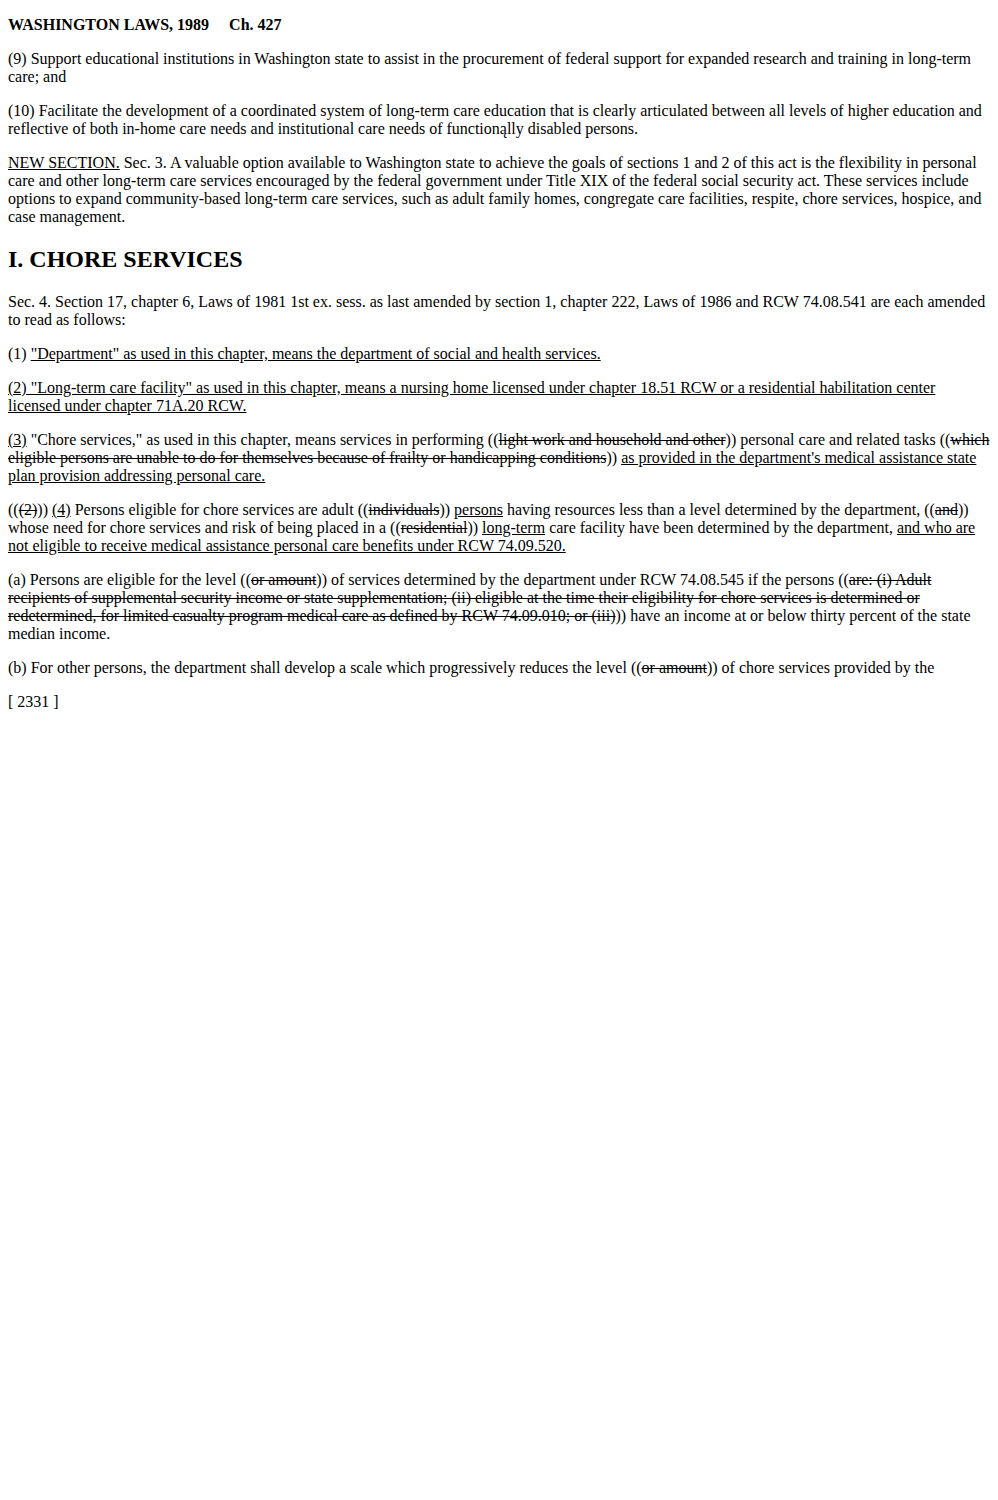WASHINGTON LAWS, 1989 Ch. 427
(9) Support educational institutions in Washington state to assist in the procurement of federal support for expanded research and training in long-term care; and
(10) Facilitate the development of a coordinated system of long-term care education that is clearly articulated between all levels of higher education and reflective of both in-home care needs and institutional care needs of functionąlly disabled persons.
NEW SECTION. Sec. 3. A valuable option available to Washington state to achieve the goals of sections 1 and 2 of this act is the flexibility in personal care and other long-term care services encouraged by the federal government under Title XIX of the federal social security act. These services include options to expand community-based long-term care services, such as adult family homes, congregate care facilities, respite, chore services, hospice, and case management.
I. CHORE SERVICES
Sec. 4. Section 17, chapter 6, Laws of 1981 1st ex. sess. as last amended by section 1, chapter 222, Laws of 1986 and RCW 74.08.541 are each amended to read as follows:
(1) "Department" as used in this chapter, means the department of social and health services.
(2) "Long-term care facility" as used in this chapter, means a nursing home licensed under chapter 18.51 RCW or a residential habilitation center licensed under chapter 71A.20 RCW.
(3) "Chore services," as used in this chapter, means services in performing ((light work and household and other)) personal care and related tasks ((which eligible persons are unable to do for themselves because of frailty or handicapping conditions)) as provided in the department's medical assistance state plan provision addressing personal care.
(((2))) (4) Persons eligible for chore services are adult ((individuals)) persons having resources less than a level determined by the department, ((and)) whose need for chore services and risk of being placed in a ((residential)) long-term care facility have been determined by the department, and who are not eligible to receive medical assistance personal care benefits under RCW 74.09.520.
(a) Persons are eligible for the level ((or amount)) of services determined by the department under RCW 74.08.545 if the persons ((are: (i) Adult recipients of supplemental security income or state supplementation; (ii) eligible at the time their eligibility for chore services is determined or redetermined, for limited casualty program medical care as defined by RCW 74.09.010; or (iii))) have an income at or below thirty percent of the state median income.
(b) For other persons, the department shall develop a scale which progressively reduces the level ((or amount)) of chore services provided by the
[ 2331 ]